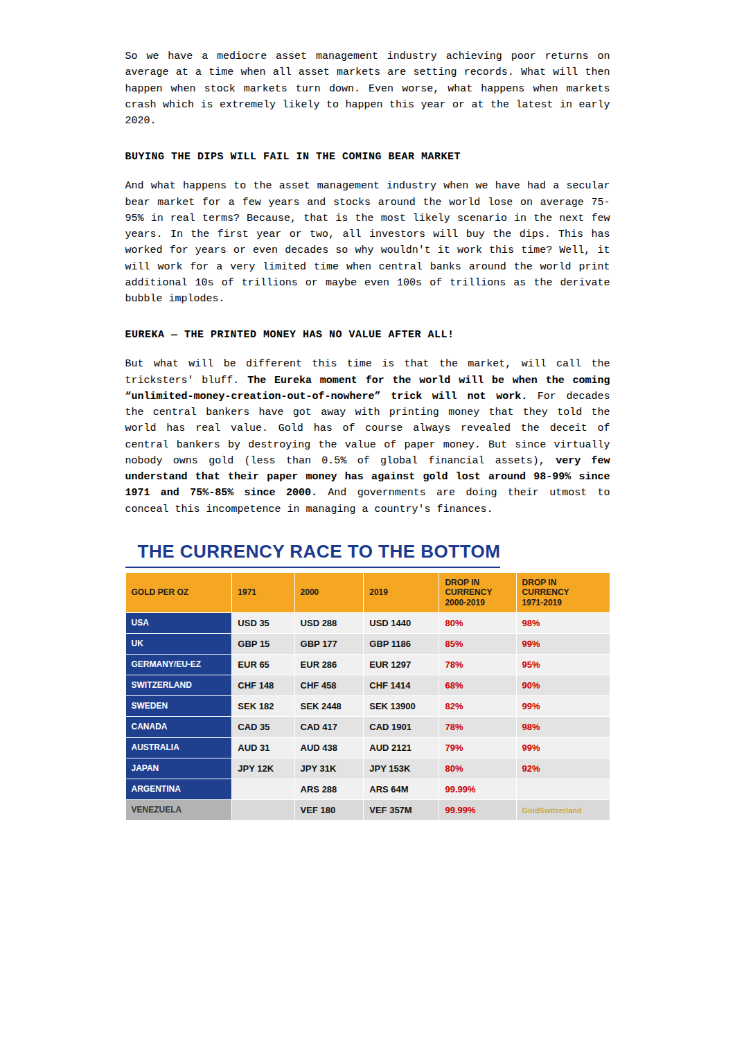So we have a mediocre asset management industry achieving poor returns on average at a time when all asset markets are setting records. What will then happen when stock markets turn down. Even worse, what happens when markets crash which is extremely likely to happen this year or at the latest in early 2020.
BUYING THE DIPS WILL FAIL IN THE COMING BEAR MARKET
And what happens to the asset management industry when we have had a secular bear market for a few years and stocks around the world lose on average 75-95% in real terms? Because, that is the most likely scenario in the next few years. In the first year or two, all investors will buy the dips. This has worked for years or even decades so why wouldn't it work this time? Well, it will work for a very limited time when central banks around the world print additional 10s of trillions or maybe even 100s of trillions as the derivate bubble implodes.
EUREKA — THE PRINTED MONEY HAS NO VALUE AFTER ALL!
But what will be different this time is that the market, will call the tricksters' bluff. The Eureka moment for the world will be when the coming “unlimited-money-creation-out-of-nowhere” trick will not work. For decades the central bankers have got away with printing money that they told the world has real value. Gold has of course always revealed the deceit of central bankers by destroying the value of paper money. But since virtually nobody owns gold (less than 0.5% of global financial assets), very few understand that their paper money has against gold lost around 98-99% since 1971 and 75%-85% since 2000. And governments are doing their utmost to conceal this incompetence in managing a country's finances.
THE CURRENCY RACE TO THE BOTTOM
| GOLD PER OZ | 1971 | 2000 | 2019 | DROP IN CURRENCY 2000-2019 | DROP IN CURRENCY 1971-2019 |
| --- | --- | --- | --- | --- | --- |
| USA | USD 35 | USD 288 | USD 1440 | 80% | 98% |
| UK | GBP 15 | GBP 177 | GBP 1186 | 85% | 99% |
| GERMANY/EU-EZ | EUR 65 | EUR 286 | EUR 1297 | 78% | 95% |
| SWITZERLAND | CHF 148 | CHF 458 | CHF 1414 | 68% | 90% |
| SWEDEN | SEK 182 | SEK 2448 | SEK 13900 | 82% | 99% |
| CANADA | CAD 35 | CAD 417 | CAD 1901 | 78% | 98% |
| AUSTRALIA | AUD 31 | AUD 438 | AUD 2121 | 79% | 99% |
| JAPAN | JPY 12K | JPY 31K | JPY 153K | 80% | 92% |
| ARGENTINA | | ARS 288 | ARS 64M | 99.99% | |
| VENEZUELA | | VEF 180 | VEF 357M | 99.99% | GoldSwitzerland |